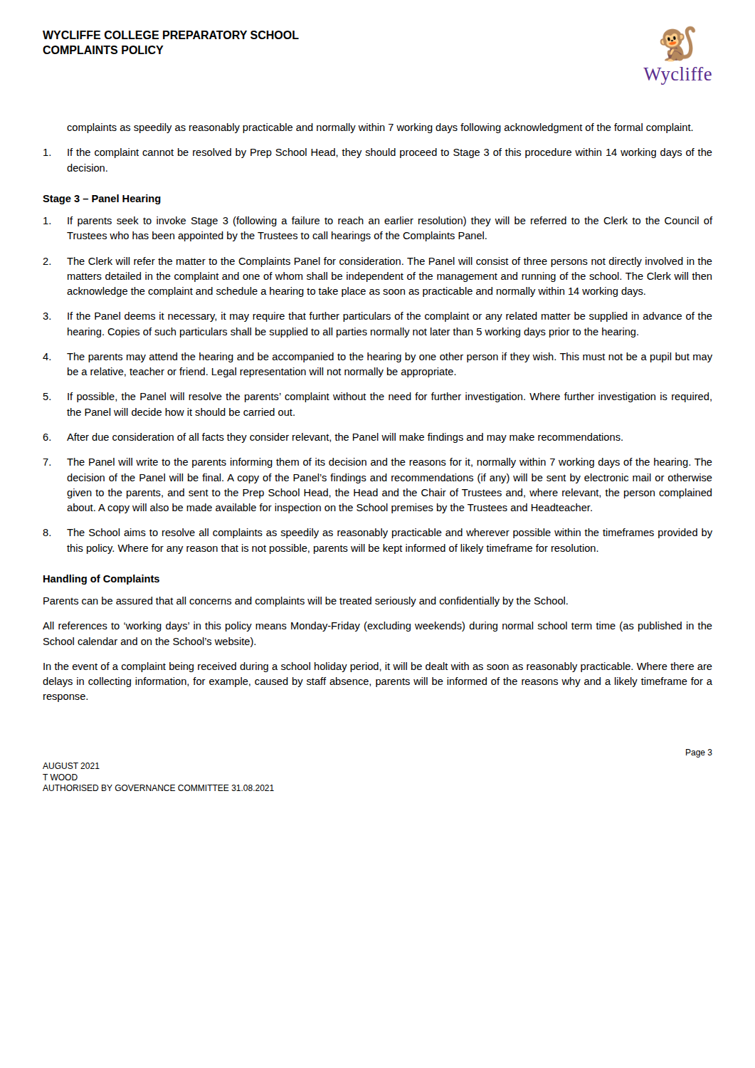Wycliffe College Preparatory School
Complaints Policy
🐒
Wycliffe
complaints as speedily as reasonably practicable and normally within 7 working days following acknowledgment of the formal complaint.
If the complaint cannot be resolved by Prep School Head, they should proceed to Stage 3 of this procedure within 14 working days of the decision.
Stage 3 – Panel Hearing
If parents seek to invoke Stage 3 (following a failure to reach an earlier resolution) they will be referred to the Clerk to the Council of Trustees who has been appointed by the Trustees to call hearings of the Complaints Panel.
The Clerk will refer the matter to the Complaints Panel for consideration. The Panel will consist of three persons not directly involved in the matters detailed in the complaint and one of whom shall be independent of the management and running of the school. The Clerk will then acknowledge the complaint and schedule a hearing to take place as soon as practicable and normally within 14 working days.
If the Panel deems it necessary, it may require that further particulars of the complaint or any related matter be supplied in advance of the hearing. Copies of such particulars shall be supplied to all parties normally not later than 5 working days prior to the hearing.
The parents may attend the hearing and be accompanied to the hearing by one other person if they wish. This must not be a pupil but may be a relative, teacher or friend. Legal representation will not normally be appropriate.
If possible, the Panel will resolve the parents’ complaint without the need for further investigation. Where further investigation is required, the Panel will decide how it should be carried out.
After due consideration of all facts they consider relevant, the Panel will make findings and may make recommendations.
The Panel will write to the parents informing them of its decision and the reasons for it, normally within 7 working days of the hearing. The decision of the Panel will be final. A copy of the Panel’s findings and recommendations (if any) will be sent by electronic mail or otherwise given to the parents, and sent to the Prep School Head, the Head and the Chair of Trustees and, where relevant, the person complained about. A copy will also be made available for inspection on the School premises by the Trustees and Headteacher.
The School aims to resolve all complaints as speedily as reasonably practicable and wherever possible within the timeframes provided by this policy. Where for any reason that is not possible, parents will be kept informed of likely timeframe for resolution.
Handling of Complaints
Parents can be assured that all concerns and complaints will be treated seriously and confidentially by the School.
All references to ‘working days’ in this policy means Monday-Friday (excluding weekends) during normal school term time (as published in the School calendar and on the School’s website).
In the event of a complaint being received during a school holiday period, it will be dealt with as soon as reasonably practicable. Where there are delays in collecting information, for example, caused by staff absence, parents will be informed of the reasons why and a likely timeframe for a response.
Page 3
August 2021
T Wood
Authorised by Governance Committee 31.08.2021